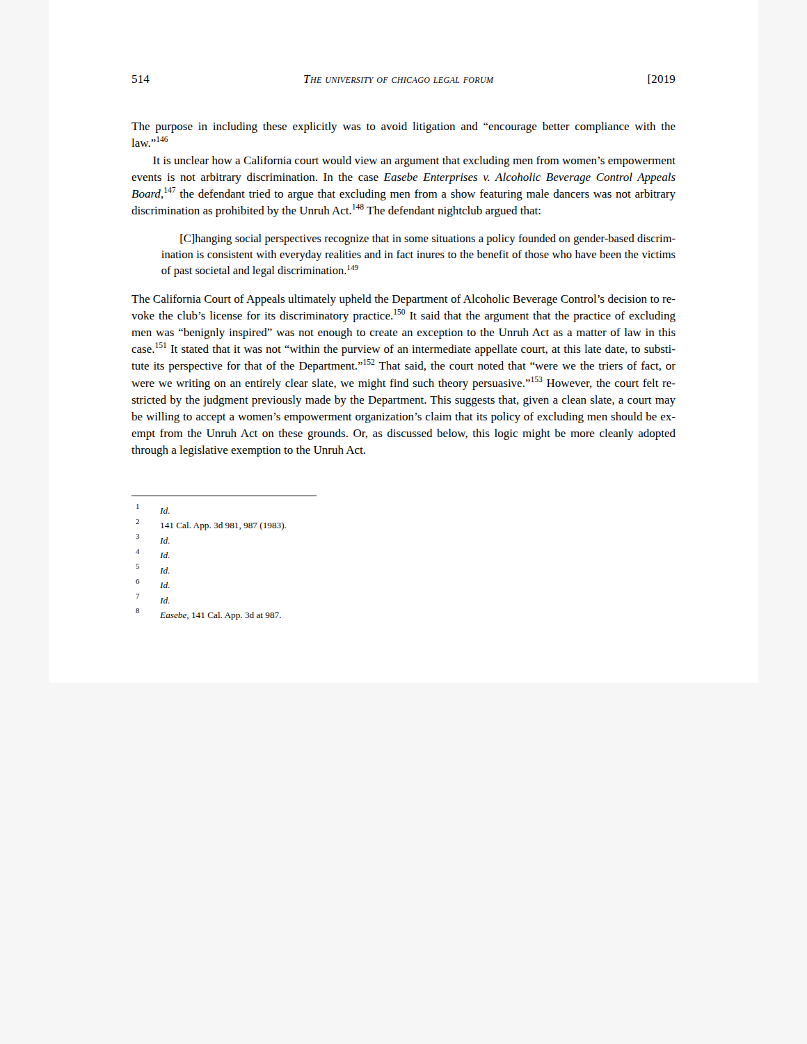514 The University of Chicago Legal Forum [2019
The purpose in including these explicitly was to avoid litigation and “encourage better compliance with the law.”146
It is unclear how a California court would view an argument that excluding men from women’s empowerment events is not arbitrary discrimination. In the case Easebe Enterprises v. Alcoholic Beverage Control Appeals Board,147 the defendant tried to argue that excluding men from a show featuring male dancers was not arbitrary discrimination as prohibited by the Unruh Act.148 The defendant nightclub argued that:
[C]hanging social perspectives recognize that in some situations a policy founded on gender-based discrimination is consistent with everyday realities and in fact inures to the benefit of those who have been the victims of past societal and legal discrimination.149
The California Court of Appeals ultimately upheld the Department of Alcoholic Beverage Control’s decision to revoke the club’s license for its discriminatory practice.150 It said that the argument that the practice of excluding men was “benignly inspired” was not enough to create an exception to the Unruh Act as a matter of law in this case.151 It stated that it was not “within the purview of an intermediate appellate court, at this late date, to substitute its perspective for that of the Department.”152 That said, the court noted that “were we the triers of fact, or were we writing on an entirely clear slate, we might find such theory persuasive.”153 However, the court felt restricted by the judgment previously made by the Department. This suggests that, given a clean slate, a court may be willing to accept a women’s empowerment organization’s claim that its policy of excluding men should be exempt from the Unruh Act on these grounds. Or, as discussed below, this logic might be more cleanly adopted through a legislative exemption to the Unruh Act.
Id.
141 Cal. App. 3d 981, 987 (1983).
Id.
Id.
Id.
Id.
Id.
Easebe, 141 Cal. App. 3d at 987.